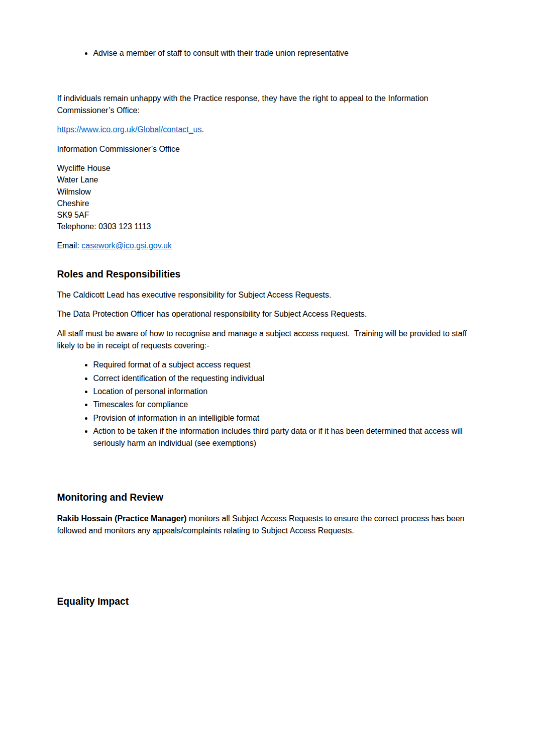Advise a member of staff to consult with their trade union representative
If individuals remain unhappy with the Practice response, they have the right to appeal to the Information Commissioner’s Office:
https://www.ico.org.uk/Global/contact_us.
Information Commissioner’s Office
Wycliffe House
Water Lane
Wilmslow
Cheshire
SK9 5AF
Telephone: 0303 123 1113
Email: casework@ico.gsi.gov.uk
Roles and Responsibilities
The Caldicott Lead has executive responsibility for Subject Access Requests.
The Data Protection Officer has operational responsibility for Subject Access Requests.
All staff must be aware of how to recognise and manage a subject access request. Training will be provided to staff likely to be in receipt of requests covering:-
Required format of a subject access request
Correct identification of the requesting individual
Location of personal information
Timescales for compliance
Provision of information in an intelligible format
Action to be taken if the information includes third party data or if it has been determined that access will seriously harm an individual (see exemptions)
Monitoring and Review
Rakib Hossain (Practice Manager) monitors all Subject Access Requests to ensure the correct process has been followed and monitors any appeals/complaints relating to Subject Access Requests.
Equality Impact